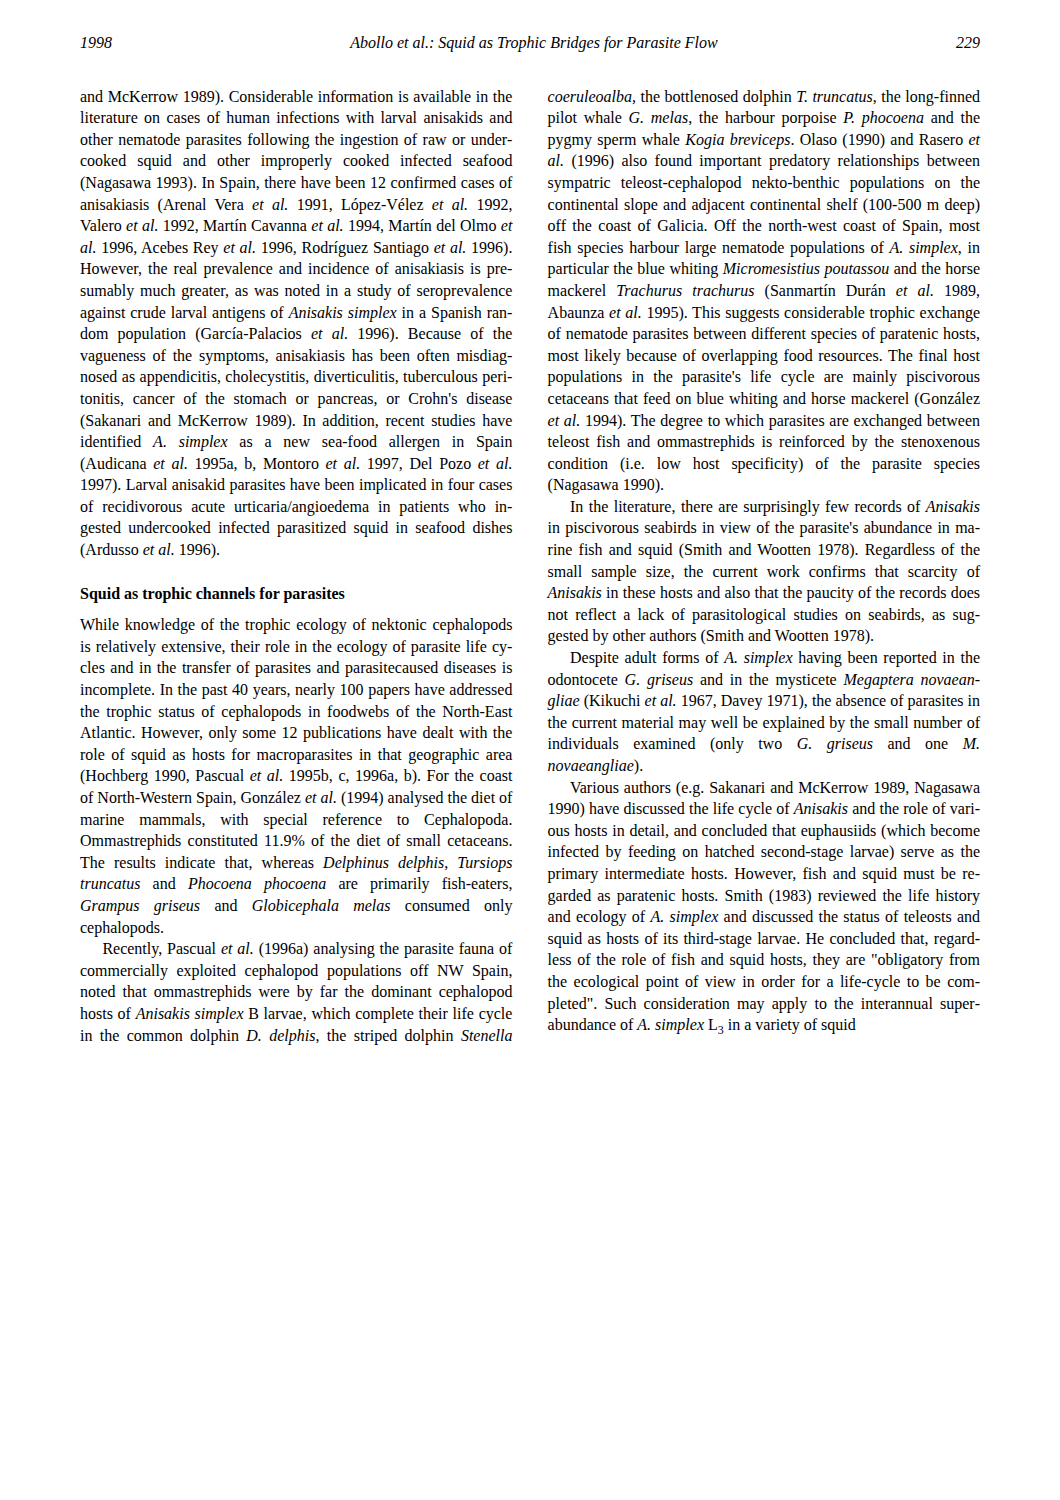1998 Abollo et al.: Squid as Trophic Bridges for Parasite Flow 229
and McKerrow 1989). Considerable information is available in the literature on cases of human infections with larval anisakids and other nematode parasites following the ingestion of raw or undercooked squid and other improperly cooked infected seafood (Nagasawa 1993). In Spain, there have been 12 confirmed cases of anisakiasis (Arenal Vera et al. 1991, López-Vélez et al. 1992, Valero et al. 1992, Martín Cavanna et al. 1994, Martín del Olmo et al. 1996, Acebes Rey et al. 1996, Rodríguez Santiago et al. 1996). However, the real prevalence and incidence of anisakiasis is presumably much greater, as was noted in a study of seroprevalence against crude larval antigens of Anisakis simplex in a Spanish random population (García-Palacios et al. 1996). Because of the vagueness of the symptoms, anisakiasis has been often misdiagnosed as appendicitis, cholecystitis, diverticulitis, tuberculous peritonitis, cancer of the stomach or pancreas, or Crohn's disease (Sakanari and McKerrow 1989). In addition, recent studies have identified A. simplex as a new sea-food allergen in Spain (Audicana et al. 1995a, b, Montoro et al. 1997, Del Pozo et al. 1997). Larval anisakid parasites have been implicated in four cases of recidivorous acute urticaria/angioedema in patients who ingested undercooked infected parasitized squid in seafood dishes (Ardusso et al. 1996).
Squid as trophic channels for parasites
While knowledge of the trophic ecology of nektonic cephalopods is relatively extensive, their role in the ecology of parasite life cycles and in the transfer of parasites and parasitecaused diseases is incomplete. In the past 40 years, nearly 100 papers have addressed the trophic status of cephalopods in foodwebs of the North-East Atlantic. However, only some 12 publications have dealt with the role of squid as hosts for macroparasites in that geographic area (Hochberg 1990, Pascual et al. 1995b, c, 1996a, b). For the coast of North-Western Spain, González et al. (1994) analysed the diet of marine mammals, with special reference to Cephalopoda. Ommastrephids constituted 11.9% of the diet of small cetaceans. The results indicate that, whereas Delphinus delphis, Tursiops truncatus and Phocoena phocoena are primarily fish-eaters, Grampus griseus and Globicephala melas consumed only cephalopods.
Recently, Pascual et al. (1996a) analysing the parasite fauna of commercially exploited cephalopod populations off NW Spain, noted that ommastrephids were by far the dominant cephalopod hosts of Anisakis simplex B larvae, which complete their life cycle in the common dolphin D. delphis, the striped dolphin Stenella coeruleoalba, the bottlenosed dolphin T. truncatus, the long-finned pilot whale G. melas, the harbour porpoise P. phocoena and the pygmy sperm whale Kogia breviceps. Olaso (1990) and Rasero et al. (1996) also found important predatory relationships between sympatric teleost-cephalopod nekto-benthic populations on the continental slope and adjacent continental shelf (100-500 m deep) off the coast of Galicia. Off the north-west coast of Spain, most fish species harbour large nematode populations of A. simplex, in particular the blue whiting Micromesistius poutassou and the horse mackerel Trachurus trachurus (Sanmartín Durán et al. 1989, Abaunza et al. 1995). This suggests considerable trophic exchange of nematode parasites between different species of paratenic hosts, most likely because of overlapping food resources. The final host populations in the parasite's life cycle are mainly piscivorous cetaceans that feed on blue whiting and horse mackerel (González et al. 1994). The degree to which parasites are exchanged between teleost fish and ommastrephids is reinforced by the stenoxenous condition (i.e. low host specificity) of the parasite species (Nagasawa 1990).
In the literature, there are surprisingly few records of Anisakis in piscivorous seabirds in view of the parasite's abundance in marine fish and squid (Smith and Wootten 1978). Regardless of the small sample size, the current work confirms that scarcity of Anisakis in these hosts and also that the paucity of the records does not reflect a lack of parasitological studies on seabirds, as suggested by other authors (Smith and Wootten 1978).
Despite adult forms of A. simplex having been reported in the odontocete G. griseus and in the mysticete Megaptera novaeangliae (Kikuchi et al. 1967, Davey 1971), the absence of parasites in the current material may well be explained by the small number of individuals examined (only two G. griseus and one M. novaeangliae).
Various authors (e.g. Sakanari and McKerrow 1989, Nagasawa 1990) have discussed the life cycle of Anisakis and the role of various hosts in detail, and concluded that euphausiids (which become infected by feeding on hatched second-stage larvae) serve as the primary intermediate hosts. However, fish and squid must be regarded as paratenic hosts. Smith (1983) reviewed the life history and ecology of A. simplex and discussed the status of teleosts and squid as hosts of its third-stage larvae. He concluded that, regardless of the role of fish and squid hosts, they are "obligatory from the ecological point of view in order for a life-cycle to be completed". Such consideration may apply to the interannual superabundance of A. simplex L3 in a variety of squid